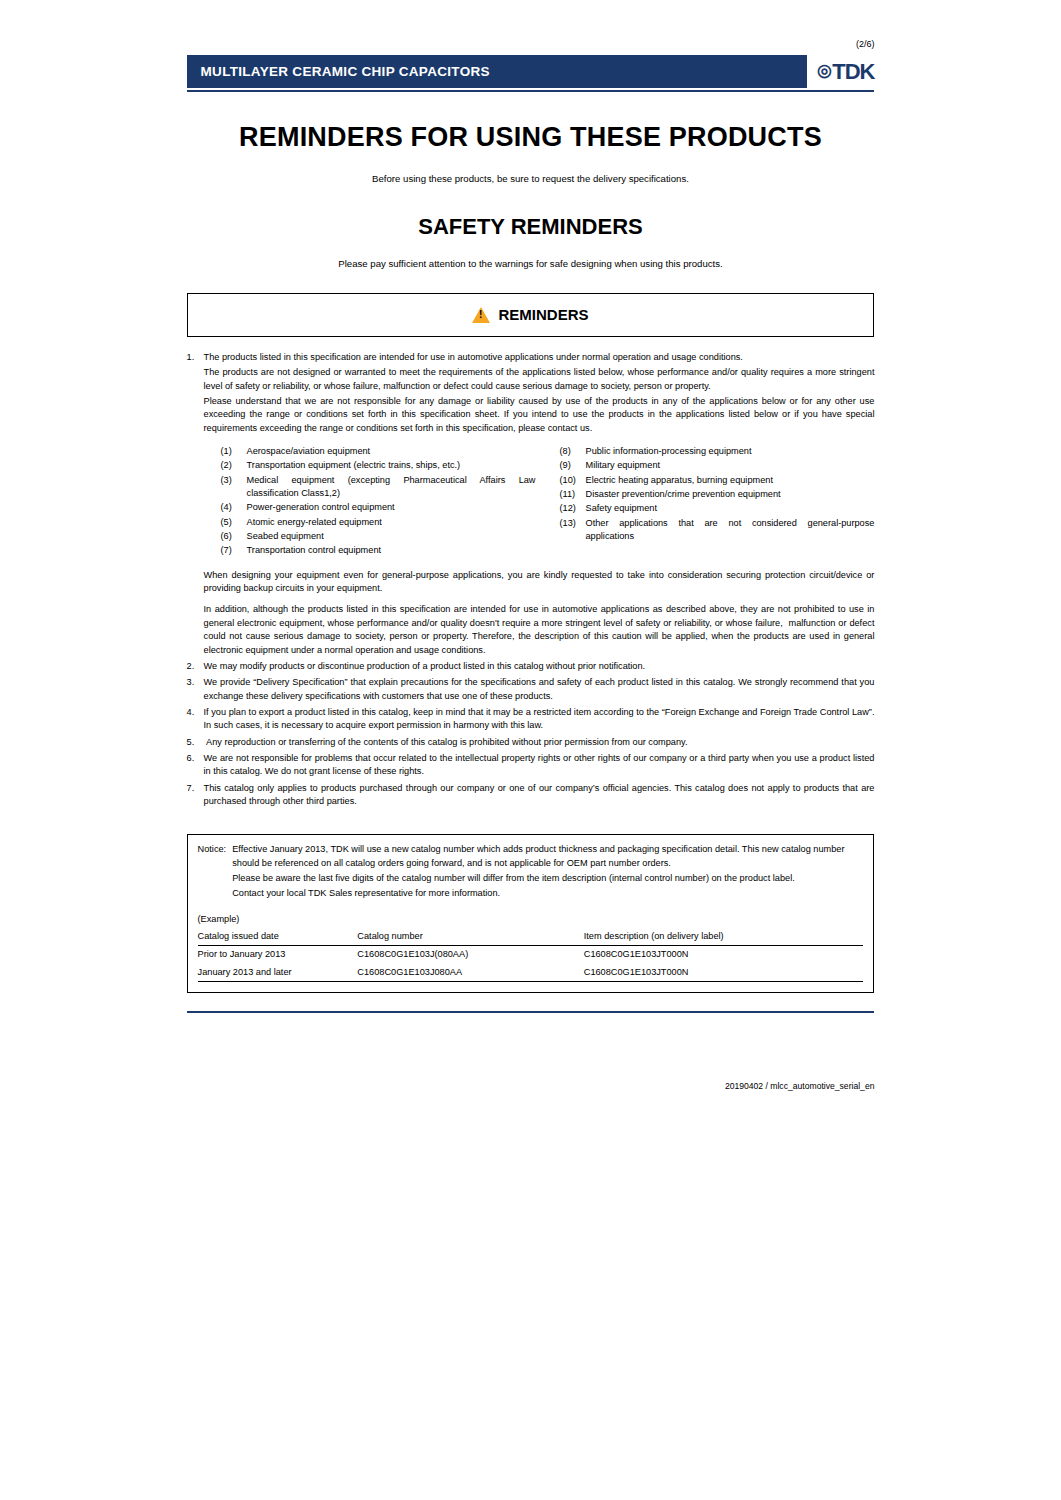(2/6)
MULTILAYER CERAMIC CHIP CAPACITORS
◎TDK
REMINDERS FOR USING THESE PRODUCTS
Before using these products, be sure to request the delivery specifications.
SAFETY REMINDERS
Please pay sufficient attention to the warnings for safe designing when using this products.
REMINDERS
The products listed in this specification are intended for use in automotive applications under normal operation and usage conditions.
The products are not designed or warranted to meet the requirements of the applications listed below, whose performance and/or quality requires a more stringent level of safety or reliability, or whose failure, malfunction or defect could cause serious damage to society, person or property.
Please understand that we are not responsible for any damage or liability caused by use of the products in any of the applications below or for any other use exceeding the range or conditions set forth in this specification sheet. If you intend to use the products in the applications listed below or if you have special requirements exceeding the range or conditions set forth in this specification, please contact us.
(1) Aerospace/aviation equipment
(2) Transportation equipment (electric trains, ships, etc.)
(3) Medical equipment (excepting Pharmaceutical Affairs Law classification Class1,2)
(4) Power-generation control equipment
(5) Atomic energy-related equipment
(6) Seabed equipment
(7) Transportation control equipment
(8) Public information-processing equipment
(9) Military equipment
(10) Electric heating apparatus, burning equipment
(11) Disaster prevention/crime prevention equipment
(12) Safety equipment
(13) Other applications that are not considered general-purpose applications
When designing your equipment even for general-purpose applications, you are kindly requested to take into consideration securing protection circuit/device or providing backup circuits in your equipment.
In addition, although the products listed in this specification are intended for use in automotive applications as described above, they are not prohibited to use in general electronic equipment, whose performance and/or quality doesn't require a more stringent level of safety or reliability, or whose failure, malfunction or defect could not cause serious damage to society, person or property. Therefore, the description of this caution will be applied, when the products are used in general electronic equipment under a normal operation and usage conditions.
We may modify products or discontinue production of a product listed in this catalog without prior notification.
We provide “Delivery Specification” that explain precautions for the specifications and safety of each product listed in this catalog. We strongly recommend that you exchange these delivery specifications with customers that use one of these products.
If you plan to export a product listed in this catalog, keep in mind that it may be a restricted item according to the “Foreign Exchange and Foreign Trade Control Law”. In such cases, it is necessary to acquire export permission in harmony with this law.
Any reproduction or transferring of the contents of this catalog is prohibited without prior permission from our company.
We are not responsible for problems that occur related to the intellectual property rights or other rights of our company or a third party when you use a product listed in this catalog. We do not grant license of these rights.
This catalog only applies to products purchased through our company or one of our company’s official agencies. This catalog does not apply to products that are purchased through other third parties.
Notice:
Effective January 2013, TDK will use a new catalog number which adds product thickness and packaging specification detail. This new catalog number should be referenced on all catalog orders going forward, and is not applicable for OEM part number orders.
Please be aware the last five digits of the catalog number will differ from the item description (internal control number) on the product label.
Contact your local TDK Sales representative for more information.
(Example)
| Catalog issued date | Catalog number | Item description (on delivery label) |
| --- | --- | --- |
| Prior to January 2013 | C1608C0G1E103J(080AA) | C1608C0G1E103JT000N |
| January 2013 and later | C1608C0G1E103J080AA | C1608C0G1E103JT000N |
20190402 / mlcc_automotive_serial_en